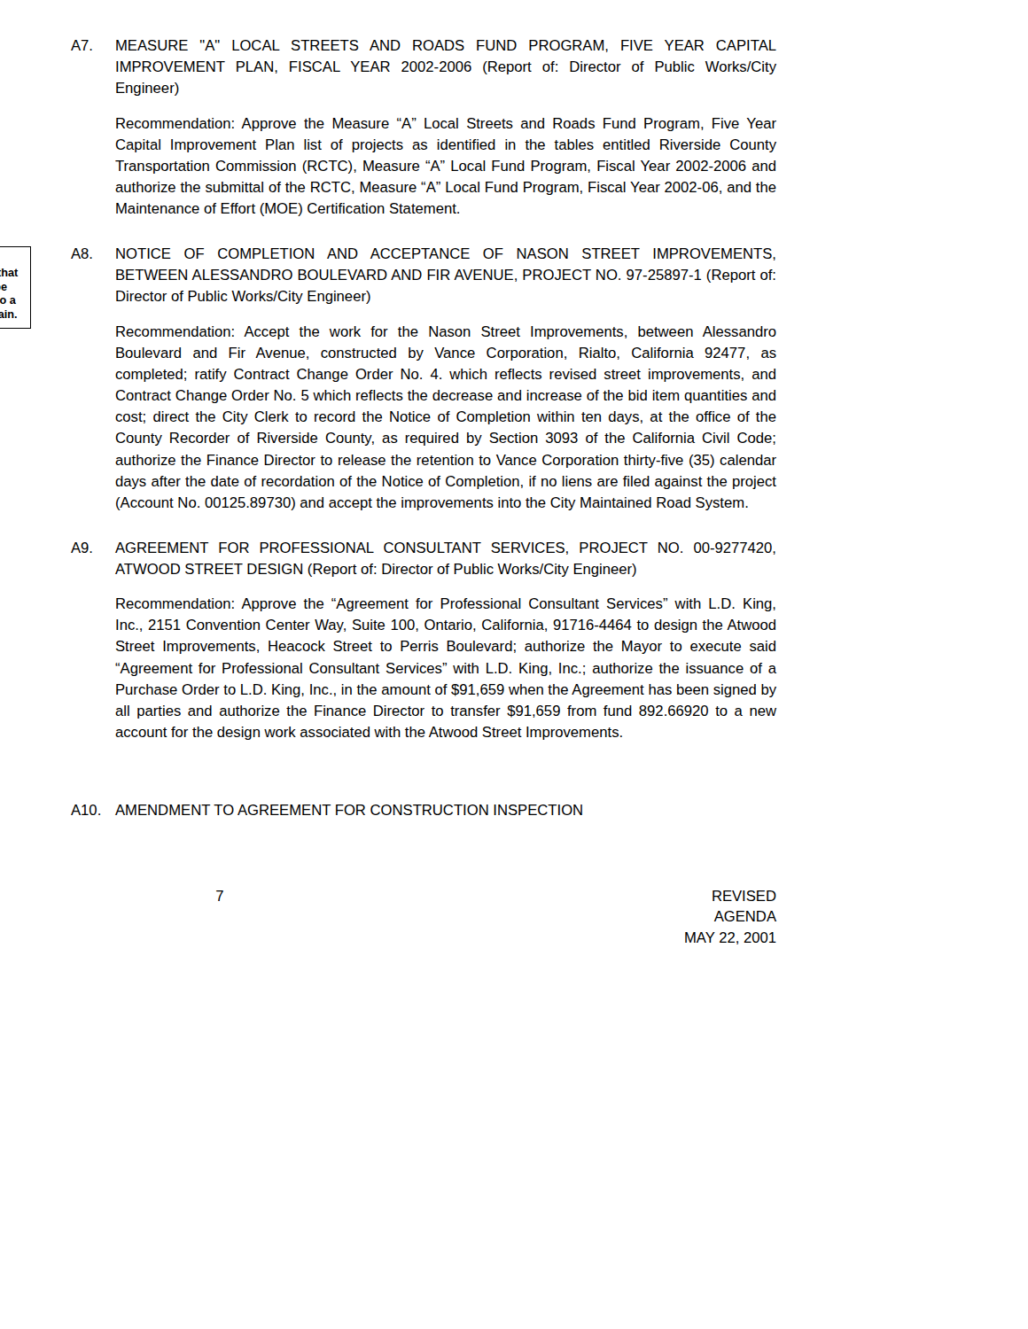A7.
MEASURE "A" LOCAL STREETS AND ROADS FUND PROGRAM, FIVE YEAR CAPITAL IMPROVEMENT PLAN, FISCAL YEAR 2002-2006 (Report of: Director of Public Works/City Engineer)
Recommendation: Approve the Measure “A” Local Streets and Roads Fund Program, Five Year Capital Improvement Plan list of projects as identified in the tables entitled Riverside County Transportation Commission (RCTC), Measure “A” Local Fund Program, Fiscal Year 2002-2006 and authorize the submittal of the RCTC, Measure “A” Local Fund Program, Fiscal Year 2002-06, and the Maintenance of Effort (MOE) Certification Statement.
Staff is requesting that Item A8. be continued to a date uncertain.
A8.
NOTICE OF COMPLETION AND ACCEPTANCE OF NASON STREET IMPROVEMENTS, BETWEEN ALESSANDRO BOULEVARD AND FIR AVENUE, PROJECT NO. 97-25897-1 (Report of: Director of Public Works/City Engineer)
Recommendation: Accept the work for the Nason Street Improvements, between Alessandro Boulevard and Fir Avenue, constructed by Vance Corporation, Rialto, California 92477, as completed; ratify Contract Change Order No. 4. which reflects revised street improvements, and Contract Change Order No. 5 which reflects the decrease and increase of the bid item quantities and cost; direct the City Clerk to record the Notice of Completion within ten days, at the office of the County Recorder of Riverside County, as required by Section 3093 of the California Civil Code; authorize the Finance Director to release the retention to Vance Corporation thirty-five (35) calendar days after the date of recordation of the Notice of Completion, if no liens are filed against the project (Account No. 00125.89730) and accept the improvements into the City Maintained Road System.
A9.
AGREEMENT FOR PROFESSIONAL CONSULTANT SERVICES, PROJECT NO. 00-9277420, ATWOOD STREET DESIGN (Report of: Director of Public Works/City Engineer)
Recommendation: Approve the “Agreement for Professional Consultant Services” with L.D. King, Inc., 2151 Convention Center Way, Suite 100, Ontario, California, 91716-4464 to design the Atwood Street Improvements, Heacock Street to Perris Boulevard; authorize the Mayor to execute said “Agreement for Professional Consultant Services” with L.D. King, Inc.; authorize the issuance of a Purchase Order to L.D. King, Inc., in the amount of $91,659 when the Agreement has been signed by all parties and authorize the Finance Director to transfer $91,659 from fund 892.66920 to a new account for the design work associated with the Atwood Street Improvements.
A10.
AMENDMENT TO AGREEMENT FOR CONSTRUCTION INSPECTION
7 REVISED
AGENDA
MAY 22, 2001